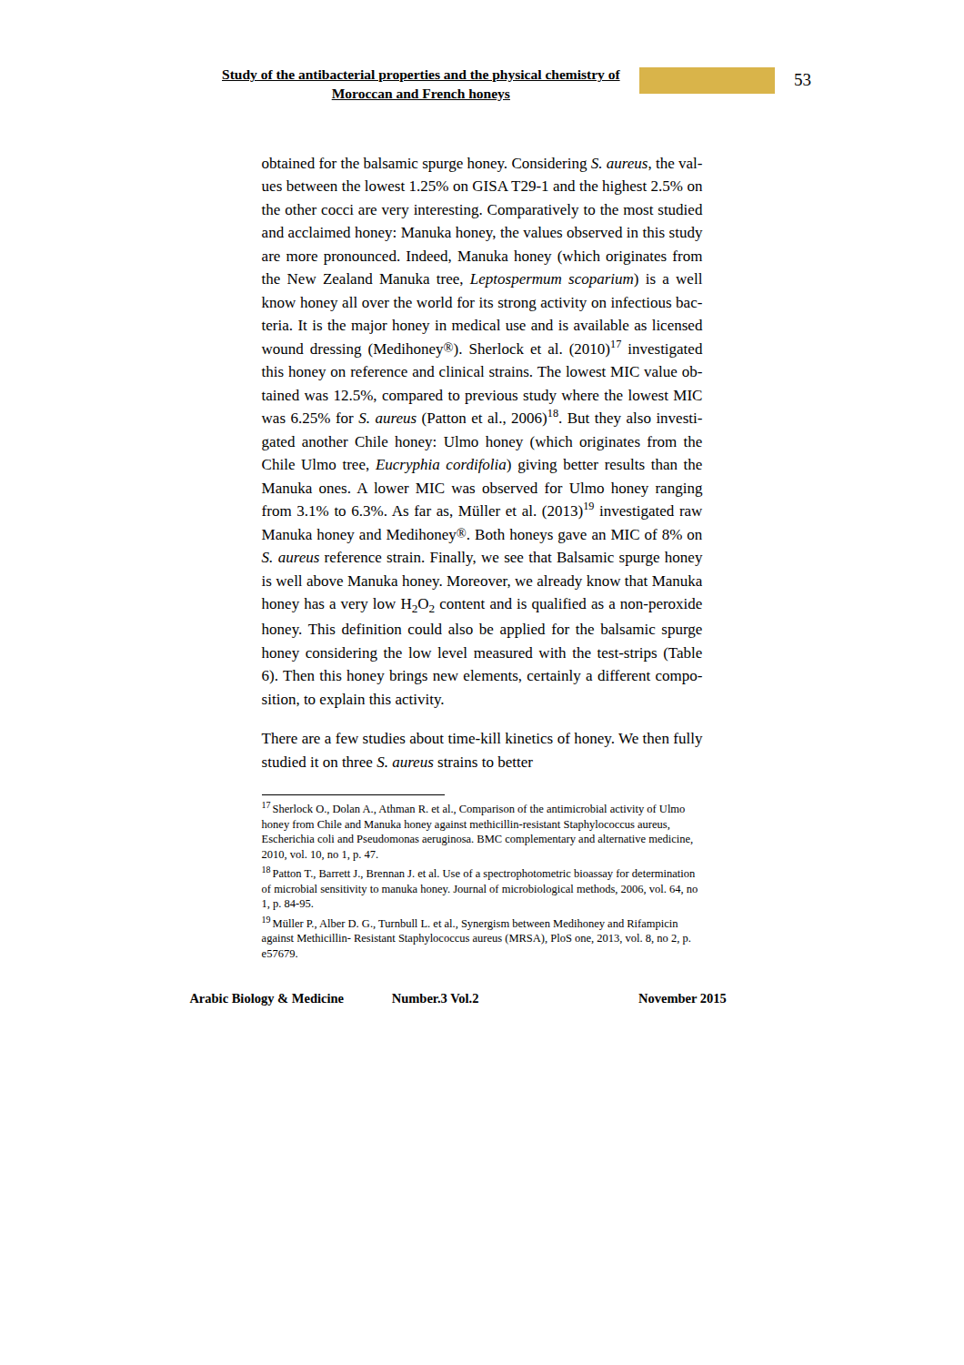Study of the antibacterial properties and the physical chemistry of Moroccan and French honeys
53
obtained for the balsamic spurge honey. Considering S. aureus, the values between the lowest 1.25% on GISA T29-1 and the highest 2.5% on the other cocci are very interesting. Comparatively to the most studied and acclaimed honey: Manuka honey, the values observed in this study are more pronounced. Indeed, Manuka honey (which originates from the New Zealand Manuka tree, Leptospermum scoparium) is a well know honey all over the world for its strong activity on infectious bacteria. It is the major honey in medical use and is available as licensed wound dressing (Medihoney®). Sherlock et al. (2010)17 investigated this honey on reference and clinical strains. The lowest MIC value obtained was 12.5%, compared to previous study where the lowest MIC was 6.25% for S. aureus (Patton et al., 2006)18. But they also investigated another Chile honey: Ulmo honey (which originates from the Chile Ulmo tree, Eucryphia cordifolia) giving better results than the Manuka ones. A lower MIC was observed for Ulmo honey ranging from 3.1% to 6.3%. As far as, Müller et al. (2013)19 investigated raw Manuka honey and Medihoney®. Both honeys gave an MIC of 8% on S. aureus reference strain. Finally, we see that Balsamic spurge honey is well above Manuka honey. Moreover, we already know that Manuka honey has a very low H2 O2 content and is qualified as a non-peroxide honey. This definition could also be applied for the balsamic spurge honey considering the low level measured with the test-strips (Table 6). Then this honey brings new elements, certainly a different composition, to explain this activity.
There are a few studies about time-kill kinetics of honey. We then fully studied it on three S. aureus strains to better
17 Sherlock O., Dolan A., Athman R. et al., Comparison of the antimicrobial activity of Ulmo honey from Chile and Manuka honey against methicillin-resistant Staphylococcus aureus, Escherichia coli and Pseudomonas aeruginosa. BMC complementary and alternative medicine, 2010, vol. 10, no 1, p. 47.
18 Patton T., Barrett J., Brennan J. et al. Use of a spectrophotometric bioassay for determination of microbial sensitivity to manuka honey. Journal of microbiological methods, 2006, vol. 64, no 1, p. 84-95.
19 Müller P., Alber D. G., Turnbull L. et al., Synergism between Medihoney and Rifampicin against Methicillin- Resistant Staphylococcus aureus (MRSA), PloS one, 2013, vol. 8, no 2, p. e57679.
Arabic Biology & Medicine Number.3 Vol.2 November 2015